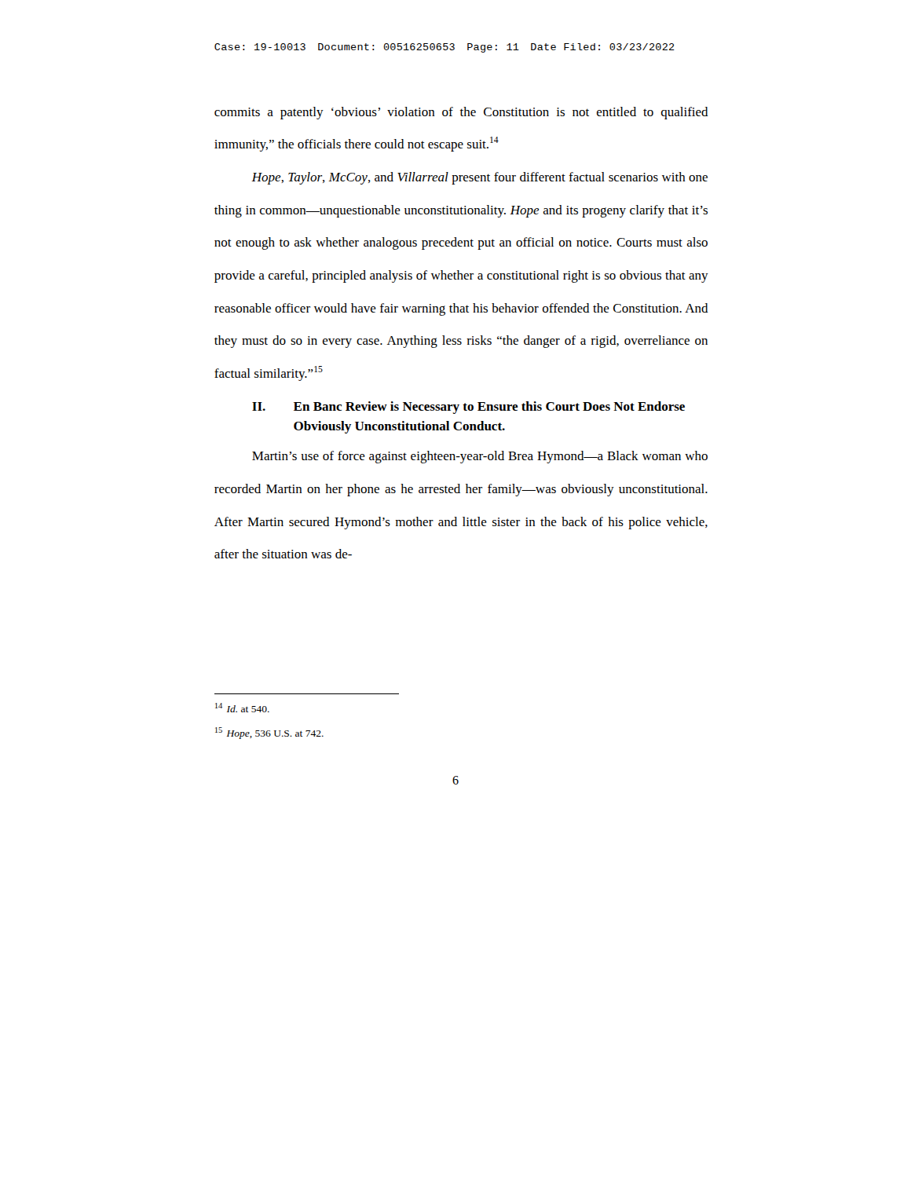Case: 19-10013 Document: 00516250653 Page: 11 Date Filed: 03/23/2022
commits a patently ‘obvious’ violation of the Constitution is not entitled to qualified immunity,” the officials there could not escape suit.14
Hope, Taylor, McCoy, and Villarreal present four different factual scenarios with one thing in common—unquestionable unconstitutionality. Hope and its progeny clarify that it’s not enough to ask whether analogous precedent put an official on notice. Courts must also provide a careful, principled analysis of whether a constitutional right is so obvious that any reasonable officer would have fair warning that his behavior offended the Constitution. And they must do so in every case. Anything less risks “the danger of a rigid, overreliance on factual similarity.”15
II.
En Banc Review is Necessary to Ensure this Court Does Not Endorse Obviously Unconstitutional Conduct.
Martin’s use of force against eighteen-year-old Brea Hymond—a Black woman who recorded Martin on her phone as he arrested her family—was obviously unconstitutional. After Martin secured Hymond’s mother and little sister in the back of his police vehicle, after the situation was de-
14 Id. at 540.
15 Hope, 536 U.S. at 742.
6